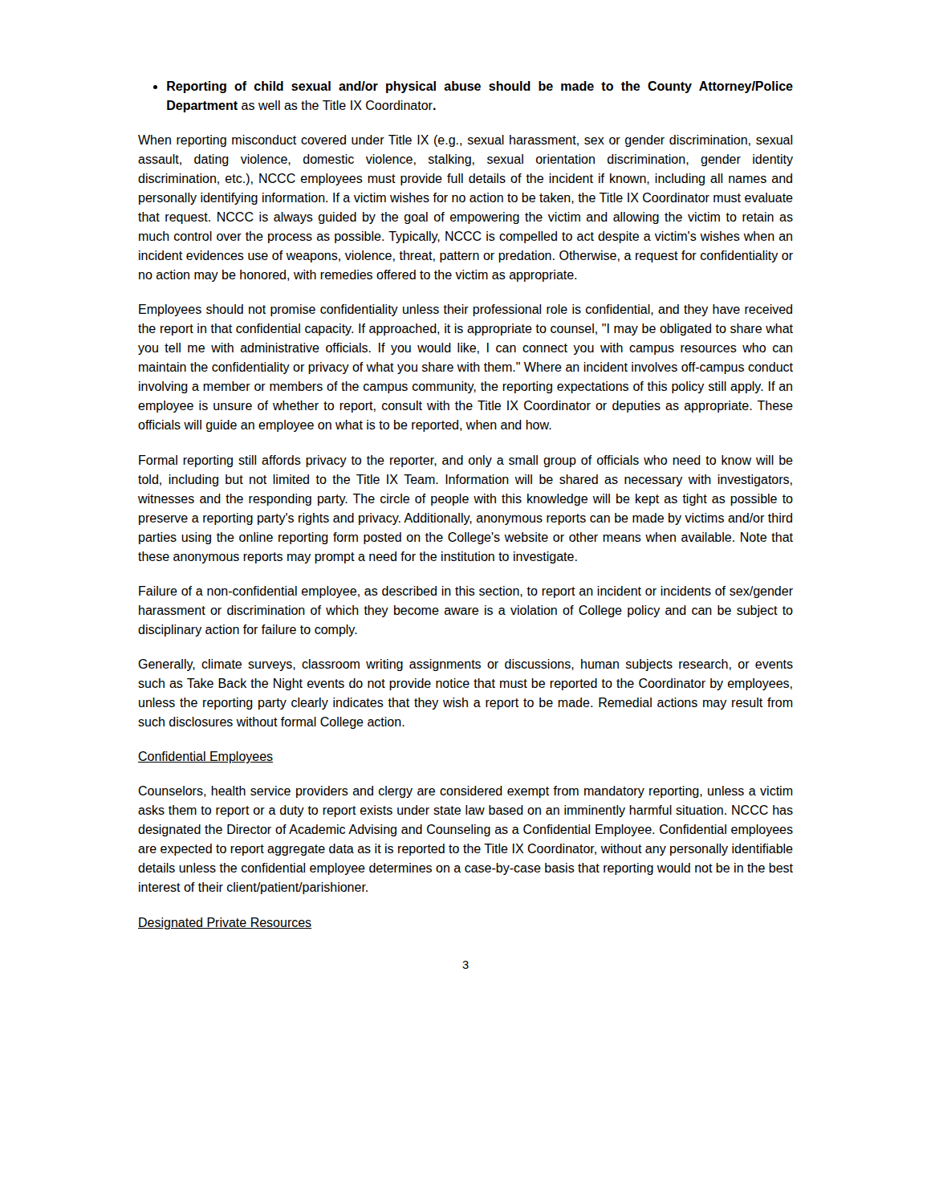Reporting of child sexual and/or physical abuse should be made to the County Attorney/Police Department as well as the Title IX Coordinator.
When reporting misconduct covered under Title IX (e.g., sexual harassment, sex or gender discrimination, sexual assault, dating violence, domestic violence, stalking, sexual orientation discrimination, gender identity discrimination, etc.), NCCC employees must provide full details of the incident if known, including all names and personally identifying information. If a victim wishes for no action to be taken, the Title IX Coordinator must evaluate that request. NCCC is always guided by the goal of empowering the victim and allowing the victim to retain as much control over the process as possible. Typically, NCCC is compelled to act despite a victim's wishes when an incident evidences use of weapons, violence, threat, pattern or predation. Otherwise, a request for confidentiality or no action may be honored, with remedies offered to the victim as appropriate.
Employees should not promise confidentiality unless their professional role is confidential, and they have received the report in that confidential capacity. If approached, it is appropriate to counsel, "I may be obligated to share what you tell me with administrative officials. If you would like, I can connect you with campus resources who can maintain the confidentiality or privacy of what you share with them." Where an incident involves off-campus conduct involving a member or members of the campus community, the reporting expectations of this policy still apply. If an employee is unsure of whether to report, consult with the Title IX Coordinator or deputies as appropriate. These officials will guide an employee on what is to be reported, when and how.
Formal reporting still affords privacy to the reporter, and only a small group of officials who need to know will be told, including but not limited to the Title IX Team. Information will be shared as necessary with investigators, witnesses and the responding party. The circle of people with this knowledge will be kept as tight as possible to preserve a reporting party's rights and privacy. Additionally, anonymous reports can be made by victims and/or third parties using the online reporting form posted on the College's website or other means when available. Note that these anonymous reports may prompt a need for the institution to investigate.
Failure of a non-confidential employee, as described in this section, to report an incident or incidents of sex/gender harassment or discrimination of which they become aware is a violation of College policy and can be subject to disciplinary action for failure to comply.
Generally, climate surveys, classroom writing assignments or discussions, human subjects research, or events such as Take Back the Night events do not provide notice that must be reported to the Coordinator by employees, unless the reporting party clearly indicates that they wish a report to be made. Remedial actions may result from such disclosures without formal College action.
Confidential Employees
Counselors, health service providers and clergy are considered exempt from mandatory reporting, unless a victim asks them to report or a duty to report exists under state law based on an imminently harmful situation. NCCC has designated the Director of Academic Advising and Counseling as a Confidential Employee. Confidential employees are expected to report aggregate data as it is reported to the Title IX Coordinator, without any personally identifiable details unless the confidential employee determines on a case-by-case basis that reporting would not be in the best interest of their client/patient/parishioner.
Designated Private Resources
3